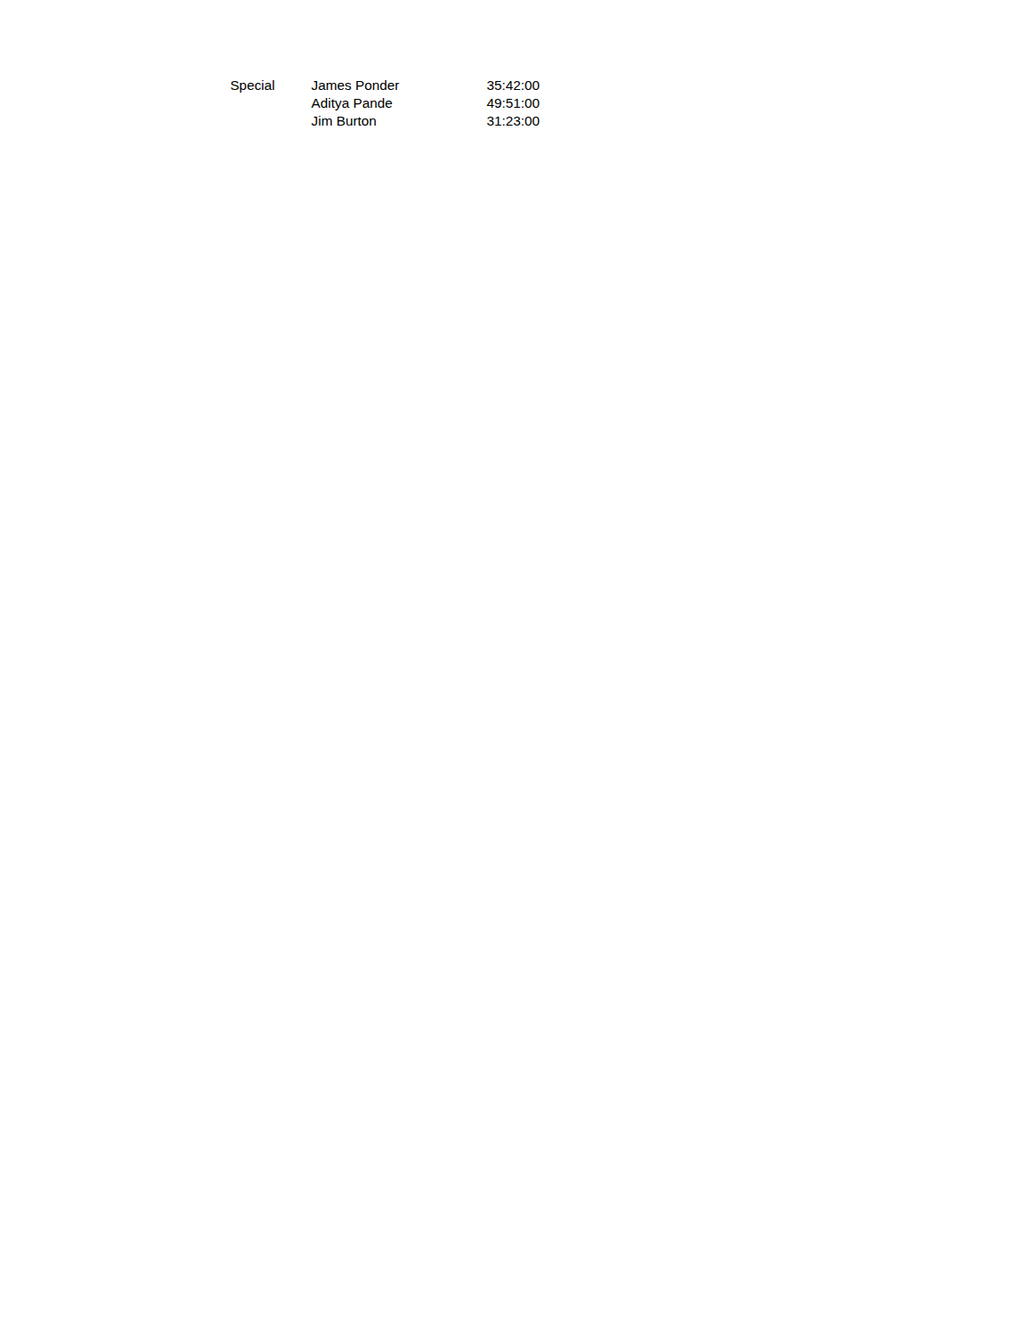| Special | James Ponder | 35:42:00 |
| | Aditya Pande | 49:51:00 |
| | Jim Burton | 31:23:00 |